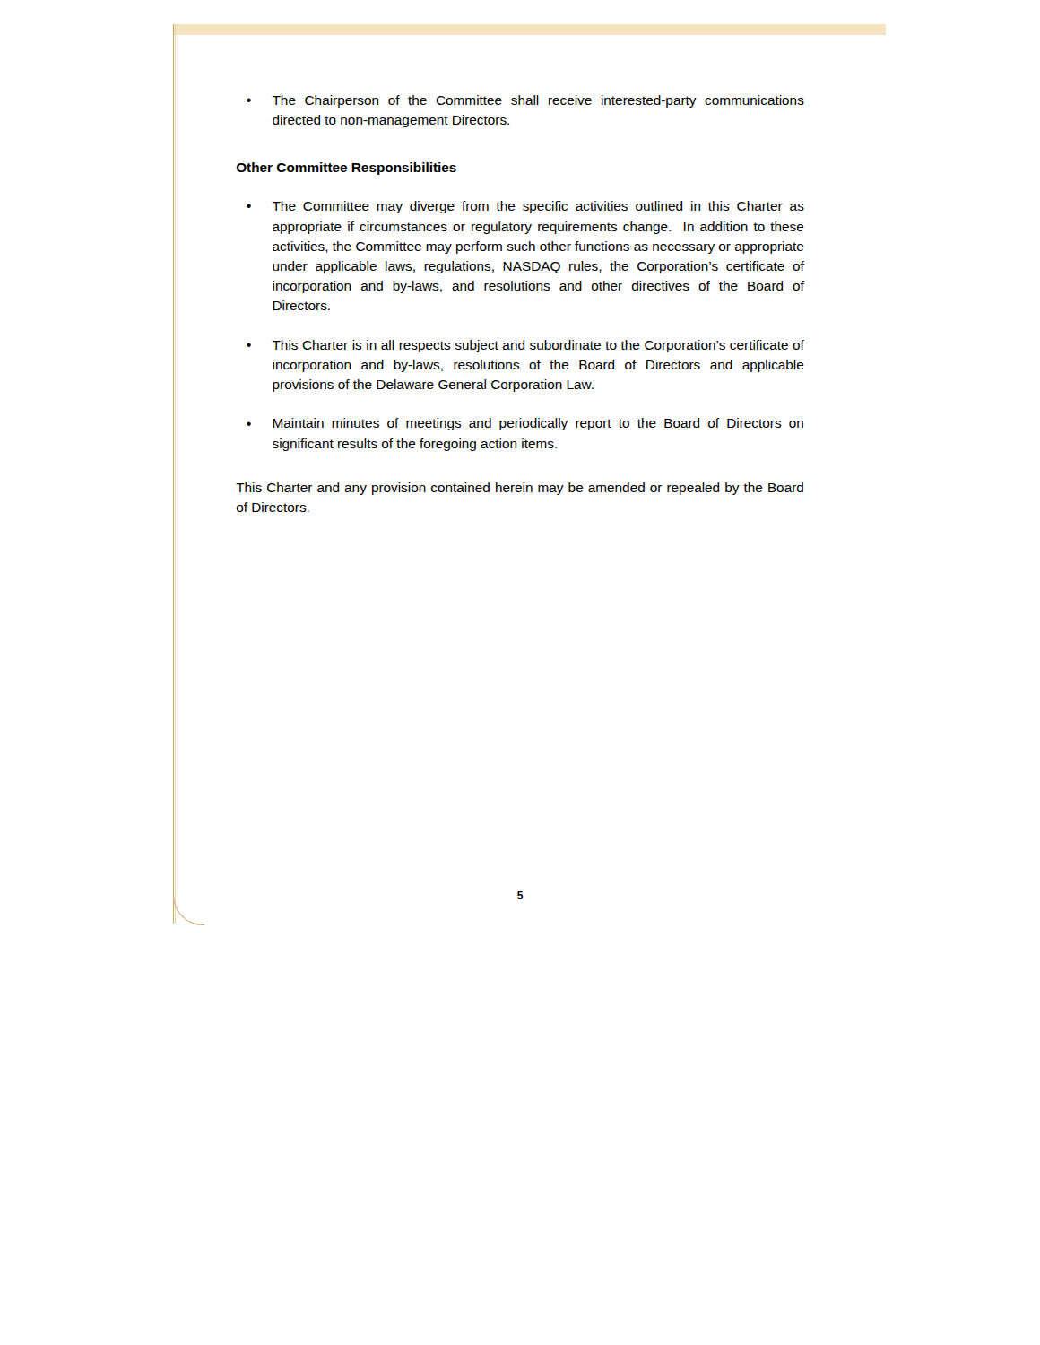The Chairperson of the Committee shall receive interested-party communications directed to non-management Directors.
Other Committee Responsibilities
The Committee may diverge from the specific activities outlined in this Charter as appropriate if circumstances or regulatory requirements change. In addition to these activities, the Committee may perform such other functions as necessary or appropriate under applicable laws, regulations, NASDAQ rules, the Corporation’s certificate of incorporation and by-laws, and resolutions and other directives of the Board of Directors.
This Charter is in all respects subject and subordinate to the Corporation’s certificate of incorporation and by-laws, resolutions of the Board of Directors and applicable provisions of the Delaware General Corporation Law.
Maintain minutes of meetings and periodically report to the Board of Directors on significant results of the foregoing action items.
This Charter and any provision contained herein may be amended or repealed by the Board of Directors.
5